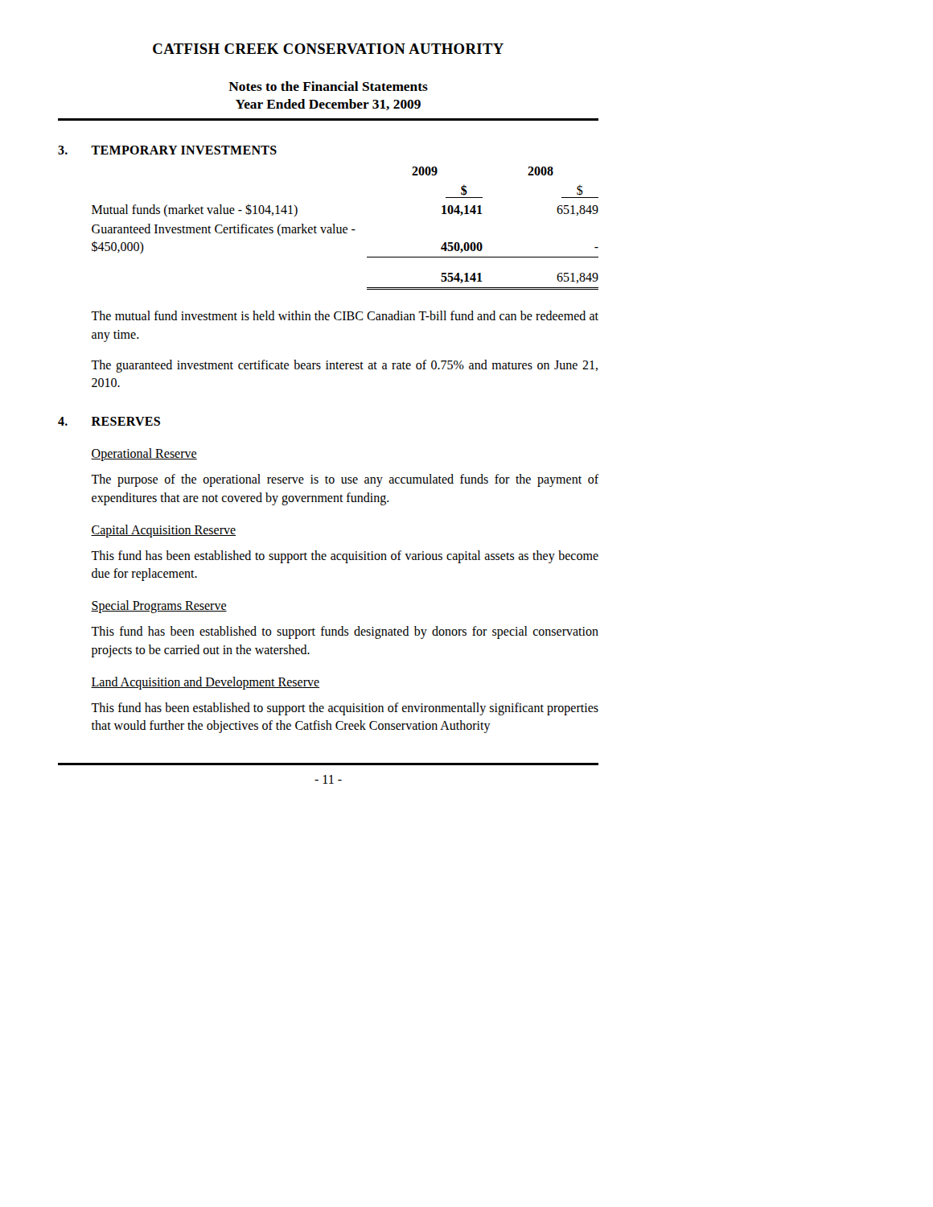CATFISH CREEK CONSERVATION AUTHORITY
Notes to the Financial Statements
Year Ended December 31, 2009
3. Temporary Investments
| | 2009 | 2008 |
| | $ | $ |
| Mutual funds (market value - $104,141) | 104,141 | 651,849 |
| Guaranteed Investment Certificates (market value - $450,000) | 450,000 | - |
| | 554,141 | 651,849 |
The mutual fund investment is held within the CIBC Canadian T-bill fund and can be redeemed at any time.
The guaranteed investment certificate bears interest at a rate of 0.75% and matures on June 21, 2010.
4. Reserves
Operational Reserve
The purpose of the operational reserve is to use any accumulated funds for the payment of expenditures that are not covered by government funding.
Capital Acquisition Reserve
This fund has been established to support the acquisition of various capital assets as they become due for replacement.
Special Programs Reserve
This fund has been established to support funds designated by donors for special conservation projects to be carried out in the watershed.
Land Acquisition and Development Reserve
This fund has been established to support the acquisition of environmentally significant properties that would further the objectives of the Catfish Creek Conservation Authority
- 11 -